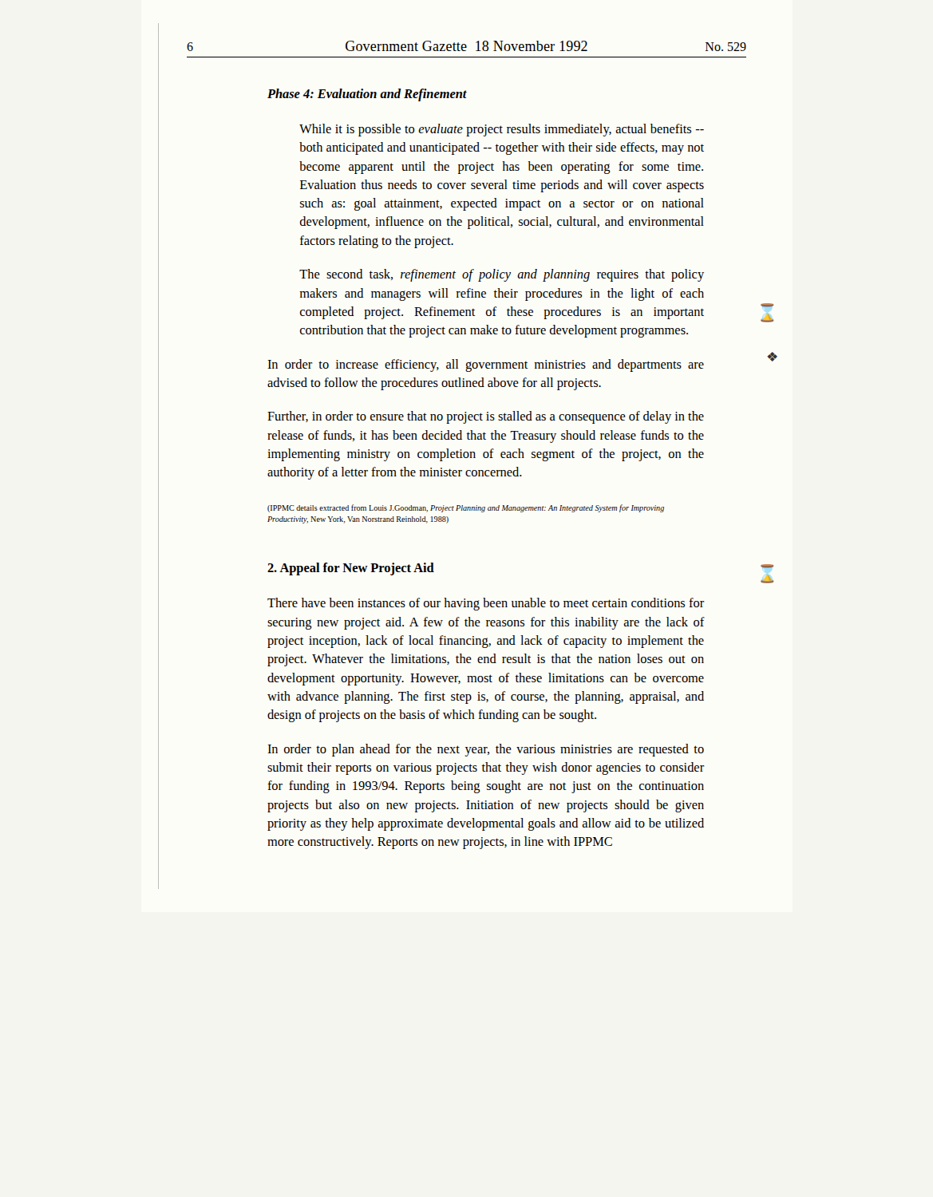⌛
❖
⌛
6
Government Gazette 18 November 1992
No. 529
Phase 4: Evaluation and Refinement
While it is possible to evaluate project results immediately, actual benefits -- both anticipated and unanticipated -- together with their side effects, may not become apparent until the project has been operating for some time. Evaluation thus needs to cover several time periods and will cover aspects such as: goal attainment, expected impact on a sector or on national development, influence on the political, social, cultural, and environmental factors relating to the project.
The second task, refinement of policy and planning requires that policy makers and managers will refine their procedures in the light of each completed project. Refinement of these procedures is an important contribution that the project can make to future development programmes.
In order to increase efficiency, all government ministries and departments are advised to follow the procedures outlined above for all projects.
Further, in order to ensure that no project is stalled as a consequence of delay in the release of funds, it has been decided that the Treasury should release funds to the implementing ministry on completion of each segment of the project, on the authority of a letter from the minister concerned.
(IPPMC details extracted from Louis J.Goodman, Project Planning and Management: An Integrated System for Improving Productivity, New York, Van Norstrand Reinhold, 1988)
2. Appeal for New Project Aid
There have been instances of our having been unable to meet certain conditions for securing new project aid. A few of the reasons for this inability are the lack of project inception, lack of local financing, and lack of capacity to implement the project. Whatever the limitations, the end result is that the nation loses out on development opportunity. However, most of these limitations can be overcome with advance planning. The first step is, of course, the planning, appraisal, and design of projects on the basis of which funding can be sought.
In order to plan ahead for the next year, the various ministries are requested to submit their reports on various projects that they wish donor agencies to consider for funding in 1993/94. Reports being sought are not just on the continuation projects but also on new projects. Initiation of new projects should be given priority as they help approximate developmental goals and allow aid to be utilized more constructively. Reports on new projects, in line with IPPMC